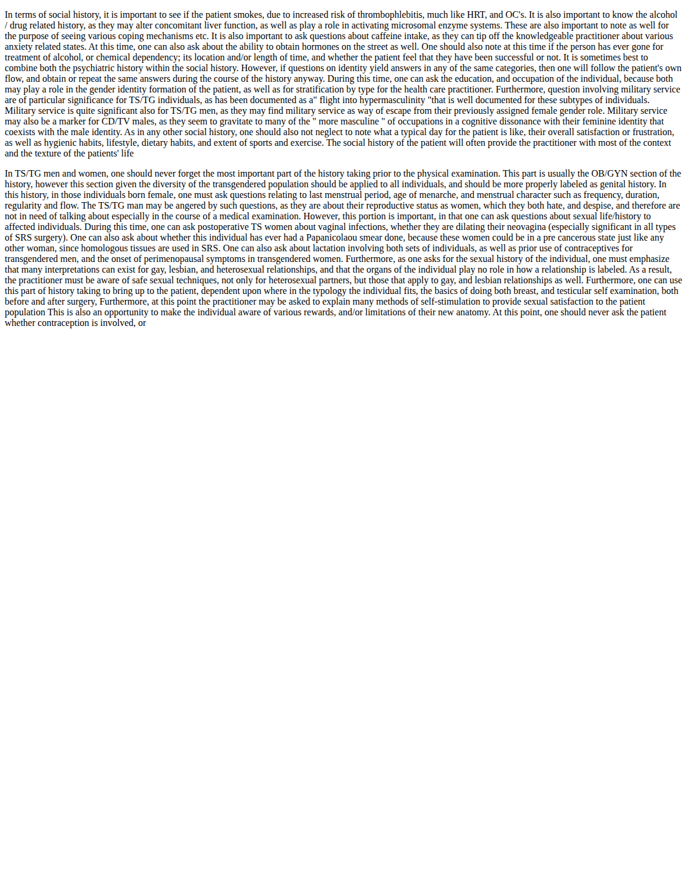In terms of social history, it is important to see if the patient smokes, due to increased risk of thrombophlebitis, much like HRT, and OC's. It is also important to know the alcohol / drug related history, as they may alter concomitant liver function, as well as play a role in activating microsomal enzyme systems. These are also important to note as well for the purpose of seeing various coping mechanisms etc. It is also important to ask questions about caffeine intake, as they can tip off the knowledgeable practitioner about various anxiety related states. At this time, one can also ask about the ability to obtain hormones on the street as well. One should also note at this time if the person has ever gone for treatment of alcohol, or chemical dependency; its location and/or length of time, and whether the patient feel that they have been successful or not. It is sometimes best to combine both the psychiatric history within the social history. However, if questions on identity yield answers in any of the same categories, then one will follow the patient's own flow, and obtain or repeat the same answers during the course of the history anyway. During this time, one can ask the education, and occupation of the individual, because both may play a role in the gender identity formation of the patient, as well as for stratification by type for the health care practitioner. Furthermore, question involving military service are of particular significance for TS/TG individuals, as has been documented as a" flight into hypermasculinity "that is well documented for these subtypes of individuals. Military service is quite significant also for TS/TG men, as they may find military service as way of escape from their previously assigned female gender role. Military service may also be a marker for CD/TV males, as they seem to gravitate to many of the " more masculine " of occupations in a cognitive dissonance with their feminine identity that coexists with the male identity. As in any other social history, one should also not neglect to note what a typical day for the patient is like, their overall satisfaction or frustration, as well as hygienic habits, lifestyle, dietary habits, and extent of sports and exercise. The social history of the patient will often provide the practitioner with most of the context and the texture of the patients' life
In TS/TG men and women, one should never forget the most important part of the history taking prior to the physical examination. This part is usually the OB/GYN section of the history, however this section given the diversity of the transgendered population should be applied to all individuals, and should be more properly labeled as genital history. In this history, in those individuals born female, one must ask questions relating to last menstrual period, age of menarche, and menstrual character such as frequency, duration, regularity and flow. The TS/TG man may be angered by such questions, as they are about their reproductive status as women, which they both hate, and despise, and therefore are not in need of talking about especially in the course of a medical examination. However, this portion is important, in that one can ask questions about sexual life/history to affected individuals. During this time, one can ask postoperative TS women about vaginal infections, whether they are dilating their neovagina (especially significant in all types of SRS surgery). One can also ask about whether this individual has ever had a Papanicolaou smear done, because these women could be in a pre cancerous state just like any other woman, since homologous tissues are used in SRS. One can also ask about lactation involving both sets of individuals, as well as prior use of contraceptives for transgendered men, and the onset of perimenopausal symptoms in transgendered women. Furthermore, as one asks for the sexual history of the individual, one must emphasize that many interpretations can exist for gay, lesbian, and heterosexual relationships, and that the organs of the individual play no role in how a relationship is labeled. As a result, the practitioner must be aware of safe sexual techniques, not only for heterosexual partners, but those that apply to gay, and lesbian relationships as well. Furthermore, one can use this part of history taking to bring up to the patient, dependent upon where in the typology the individual fits, the basics of doing both breast, and testicular self examination, both before and after surgery, Furthermore, at this point the practitioner may be asked to explain many methods of self-stimulation to provide sexual satisfaction to the patient population This is also an opportunity to make the individual aware of various rewards, and/or limitations of their new anatomy. At this point, one should never ask the patient whether contraception is involved, or